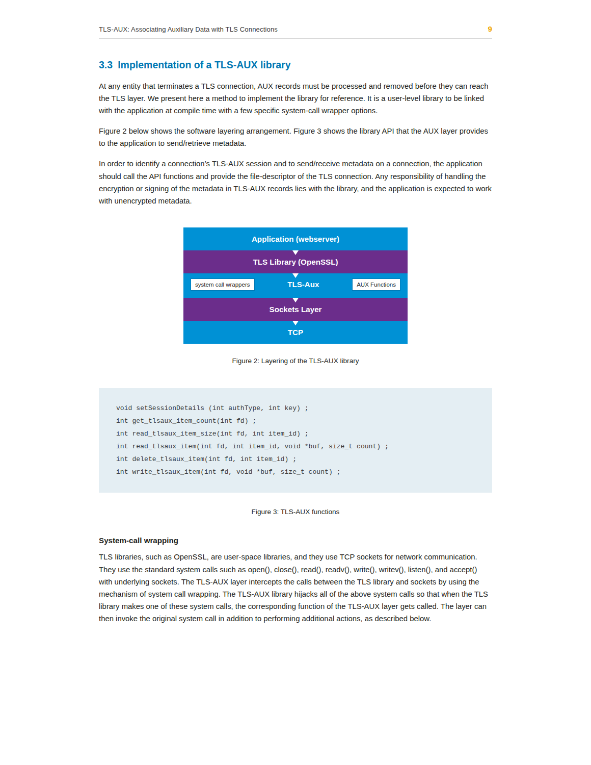TLS-AUX: Associating Auxiliary Data with TLS Connections
9
3.3 Implementation of a TLS-AUX library
At any entity that terminates a TLS connection, AUX records must be processed and removed before they can reach the TLS layer. We present here a method to implement the library for reference. It is a user-level library to be linked with the application at compile time with a few specific system-call wrapper options.
Figure 2 below shows the software layering arrangement. Figure 3 shows the library API that the AUX layer provides to the application to send/retrieve metadata.
In order to identify a connection’s TLS-AUX session and to send/receive metadata on a connection, the application should call the API functions and provide the file-descriptor of the TLS connection. Any responsibility of handling the encryption or signing of the metadata in TLS-AUX records lies with the library, and the application is expected to work with unencrypted metadata.
Application (webserver)
TLS Library (OpenSSL)
system call wrappers TLS-Aux AUX Functions
Sockets Layer
TCP
Figure 2: Layering of the TLS-AUX library
void setSessionDetails (int authType, int key) ;
int get_tlsaux_item_count(int fd) ;
int read_tlsaux_item_size(int fd, int item_id) ;
int read_tlsaux_item(int fd, int item_id, void *buf, size_t count) ;
int delete_tlsaux_item(int fd, int item_id) ;
int write_tlsaux_item(int fd, void *buf, size_t count) ;
Figure 3: TLS-AUX functions
System-call wrapping
TLS libraries, such as OpenSSL, are user-space libraries, and they use TCP sockets for network communication. They use the standard system calls such as open(), close(), read(), readv(), write(), writev(), listen(), and accept() with underlying sockets. The TLS-AUX layer intercepts the calls between the TLS library and sockets by using the mechanism of system call wrapping. The TLS-AUX library hijacks all of the above system calls so that when the TLS library makes one of these system calls, the corresponding function of the TLS-AUX layer gets called. The layer can then invoke the original system call in addition to performing additional actions, as described below.